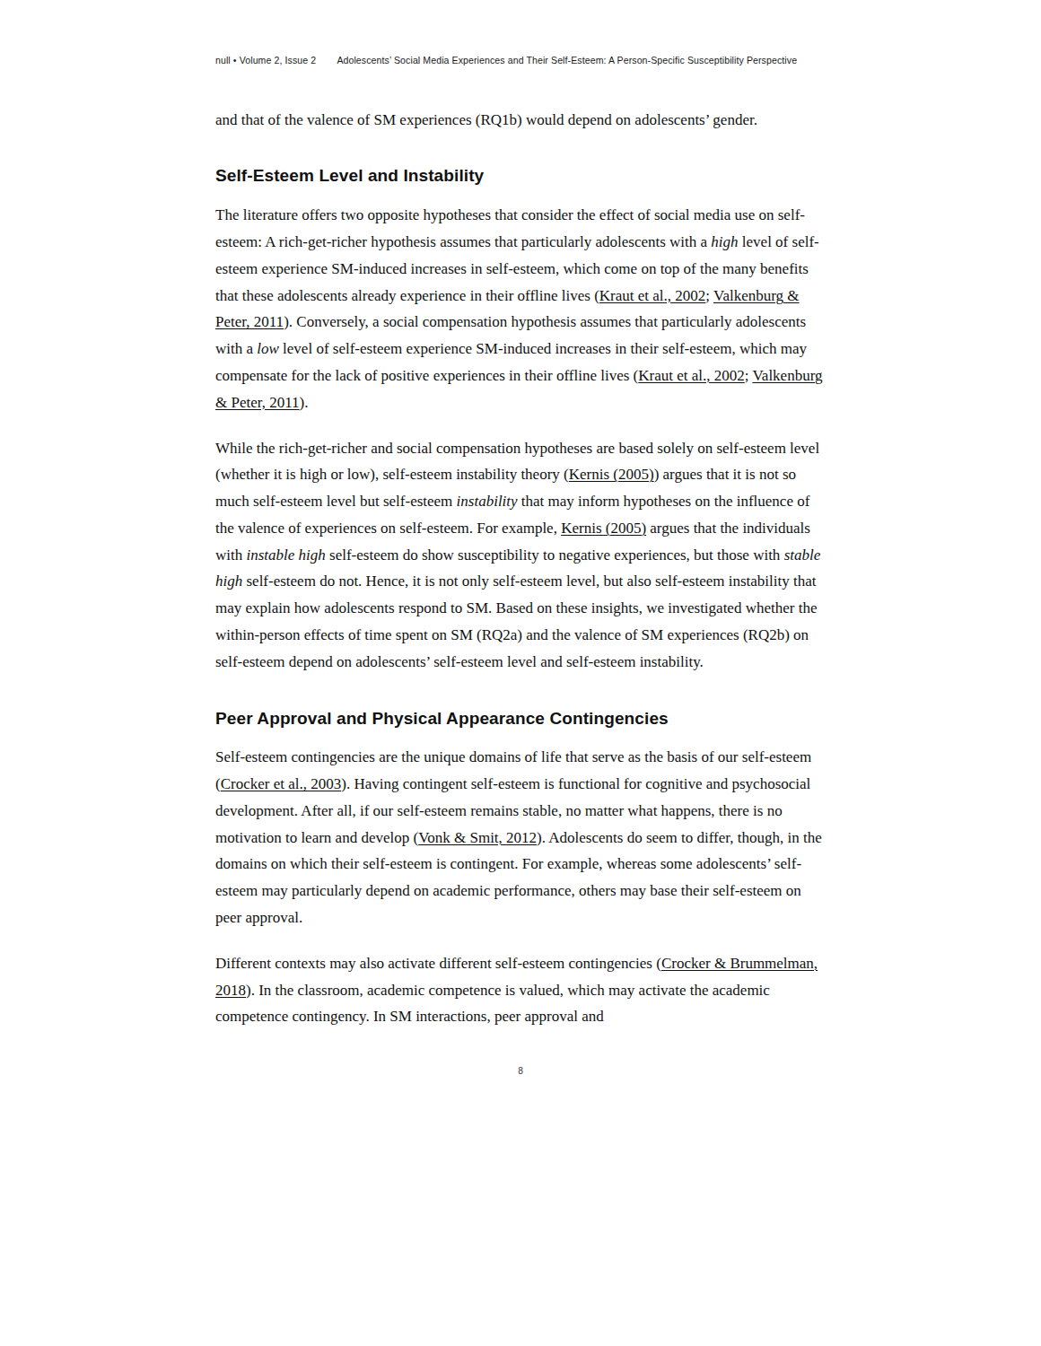null • Volume 2, Issue 2 Adolescents’ Social Media Experiences and Their Self-Esteem: A Person-Specific Susceptibility Perspective
and that of the valence of SM experiences (RQ1b) would depend on adolescents’ gender.
Self-Esteem Level and Instability
The literature offers two opposite hypotheses that consider the effect of social media use on self-esteem: A rich-get-richer hypothesis assumes that particularly adolescents with a high level of self-esteem experience SM-induced increases in self-esteem, which come on top of the many benefits that these adolescents already experience in their offline lives (Kraut et al., 2002; Valkenburg & Peter, 2011). Conversely, a social compensation hypothesis assumes that particularly adolescents with a low level of self-esteem experience SM-induced increases in their self-esteem, which may compensate for the lack of positive experiences in their offline lives (Kraut et al., 2002; Valkenburg & Peter, 2011).
While the rich-get-richer and social compensation hypotheses are based solely on self-esteem level (whether it is high or low), self-esteem instability theory (Kernis (2005)) argues that it is not so much self-esteem level but self-esteem instability that may inform hypotheses on the influence of the valence of experiences on self-esteem. For example, Kernis (2005) argues that the individuals with instable high self-esteem do show susceptibility to negative experiences, but those with stable high self-esteem do not. Hence, it is not only self-esteem level, but also self-esteem instability that may explain how adolescents respond to SM. Based on these insights, we investigated whether the within-person effects of time spent on SM (RQ2a) and the valence of SM experiences (RQ2b) on self-esteem depend on adolescents’ self-esteem level and self-esteem instability.
Peer Approval and Physical Appearance Contingencies
Self-esteem contingencies are the unique domains of life that serve as the basis of our self-esteem (Crocker et al., 2003). Having contingent self-esteem is functional for cognitive and psychosocial development. After all, if our self-esteem remains stable, no matter what happens, there is no motivation to learn and develop (Vonk & Smit, 2012). Adolescents do seem to differ, though, in the domains on which their self-esteem is contingent. For example, whereas some adolescents’ self-esteem may particularly depend on academic performance, others may base their self-esteem on peer approval.
Different contexts may also activate different self-esteem contingencies (Crocker & Brummelman, 2018). In the classroom, academic competence is valued, which may activate the academic competence contingency. In SM interactions, peer approval and
8